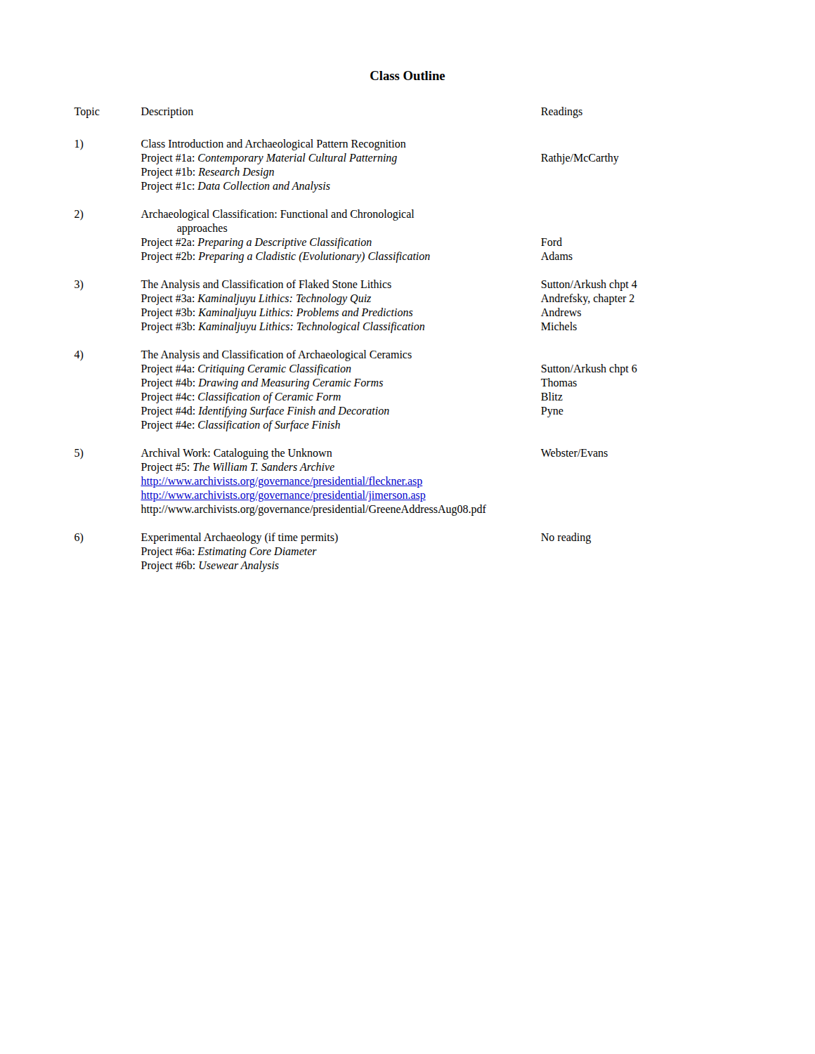Class Outline
| Topic | Description | Readings |
| 1) | Class Introduction and Archaeological Pattern Recognition Project #1a: Contemporary Material Cultural Patterning Project #1b: Research Design Project #1c: Data Collection and Analysis | Rathje/McCarthy |
| 2) | Archaeological Classification: Functional and Chronological approaches Project #2a: Preparing a Descriptive Classification Project #2b: Preparing a Cladistic (Evolutionary) Classification | Ford Adams |
| 3) | The Analysis and Classification of Flaked Stone Lithics Project #3a: Kaminaljuyu Lithics: Technology Quiz Project #3b: Kaminaljuyu Lithics: Problems and Predictions Project #3b: Kaminaljuyu Lithics: Technological Classification | Sutton/Arkush chpt 4 Andrefsky, chapter 2 Andrews Michels |
| 4) | The Analysis and Classification of Archaeological Ceramics Project #4a: Critiquing Ceramic Classification Project #4b: Drawing and Measuring Ceramic Forms Project #4c: Classification of Ceramic Form Project #4d: Identifying Surface Finish and Decoration Project #4e: Classification of Surface Finish | Sutton/Arkush chpt 6 Thomas Blitz Pyne |
| 5) | Archival Work: Cataloguing the Unknown Project #5: The William T. Sanders Archive http://www.archivists.org/governance/presidential/fleckner.asp http://www.archivists.org/governance/presidential/jimerson.asp http://www.archivists.org/governance/presidential/GreeneAddressAug08.pdf | Webster/Evans |
| 6) | Experimental Archaeology (if time permits) Project #6a: Estimating Core Diameter Project #6b: Usewear Analysis | No reading |